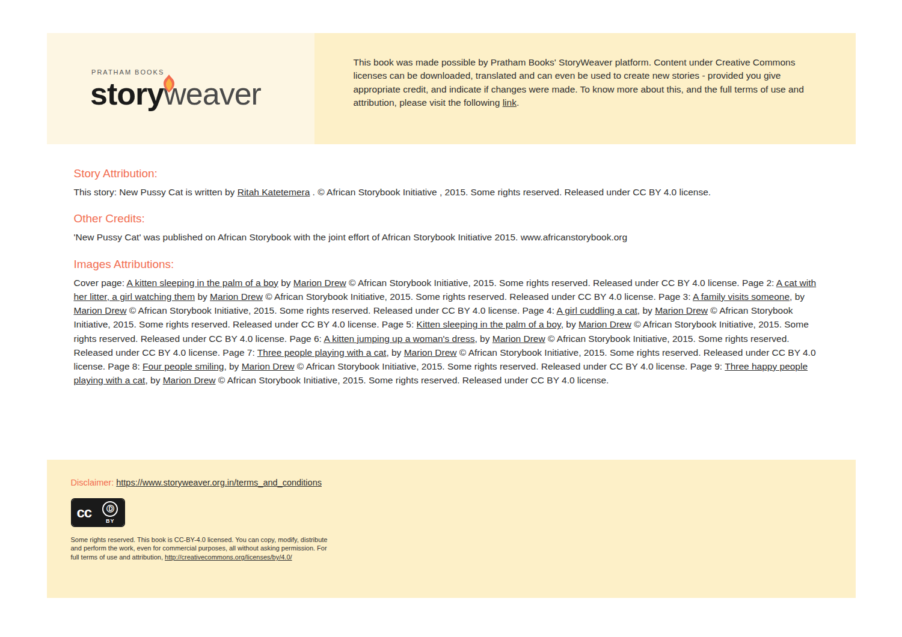PRATHAM BOOKS
st ory weaver
This book was made possible by Pratham Books' StoryWeaver platform. Content under Creative Commons licenses can be downloaded, translated and can even be used to create new stories - provided you give appropriate credit, and indicate if changes were made. To know more about this, and the full terms of use and attribution, please visit the following link.
Story Attribution:
This story: New Pussy Cat is written by Ritah Katetemera . © African Storybook Initiative , 2015. Some rights reserved. Released under CC BY 4.0 license.
Other Credits:
'New Pussy Cat' was published on African Storybook with the joint effort of African Storybook Initiative 2015. www.africanstorybook.org
Images Attributions:
Cover page: A kitten sleeping in the palm of a boy by Marion Drew © African Storybook Initiative, 2015. Some rights reserved. Released under CC BY 4.0 license. Page 2: A cat with her litter, a girl watching them by Marion Drew © African Storybook Initiative, 2015. Some rights reserved. Released under CC BY 4.0 license. Page 3: A family visits someone, by Marion Drew © African Storybook Initiative, 2015. Some rights reserved. Released under CC BY 4.0 license. Page 4: A girl cuddling a cat, by Marion Drew © African Storybook Initiative, 2015. Some rights reserved. Released under CC BY 4.0 license. Page 5: Kitten sleeping in the palm of a boy, by Marion Drew © African Storybook Initiative, 2015. Some rights reserved. Released under CC BY 4.0 license. Page 6: A kitten jumping up a woman's dress, by Marion Drew © African Storybook Initiative, 2015. Some rights reserved. Released under CC BY 4.0 license. Page 7: Three people playing with a cat, by Marion Drew © African Storybook Initiative, 2015. Some rights reserved. Released under CC BY 4.0 license. Page 8: Four people smiling, by Marion Drew © African Storybook Initiative, 2015. Some rights reserved. Released under CC BY 4.0 license. Page 9: Three happy people playing with a cat, by Marion Drew © African Storybook Initiative, 2015. Some rights reserved. Released under CC BY 4.0 license.
Disclaimer: https://www.storyweaver.org.in/terms_and_conditions
cc
Ⓓ
BY
Some rights reserved. This book is CC-BY-4.0 licensed. You can copy, modify, distribute and perform the work, even for commercial purposes, all without asking permission. For full terms of use and attribution, http://creativecommons.org/licenses/by/4.0/